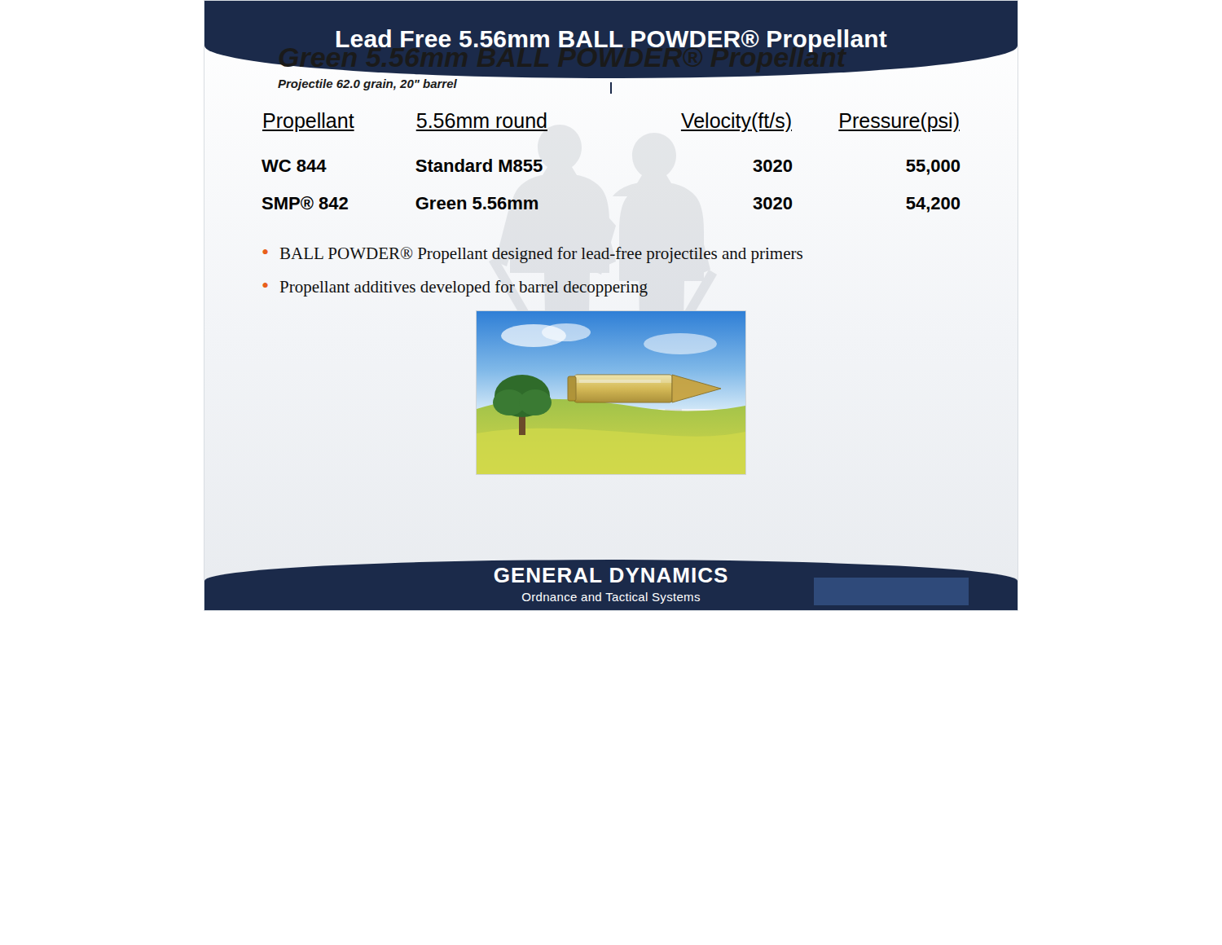Lead Free 5.56mm BALL POWDER® Propellant
Green 5.56mm BALL POWDER® Propellant
Projectile 62.0 grain, 20" barrel
| Propellant | 5.56mm round | Velocity(ft/s) | Pressure(psi) |
| --- | --- | --- | --- |
| WC 844 | Standard M855 | 3020 | 55,000 |
| SMP® 842 | Green 5.56mm | 3020 | 54,200 |
BALL POWDER® Propellant designed for lead-free projectiles and primers
Propellant additives developed for barrel decoppering
GENERAL DYNAMICS
Ordnance and Tactical Systems